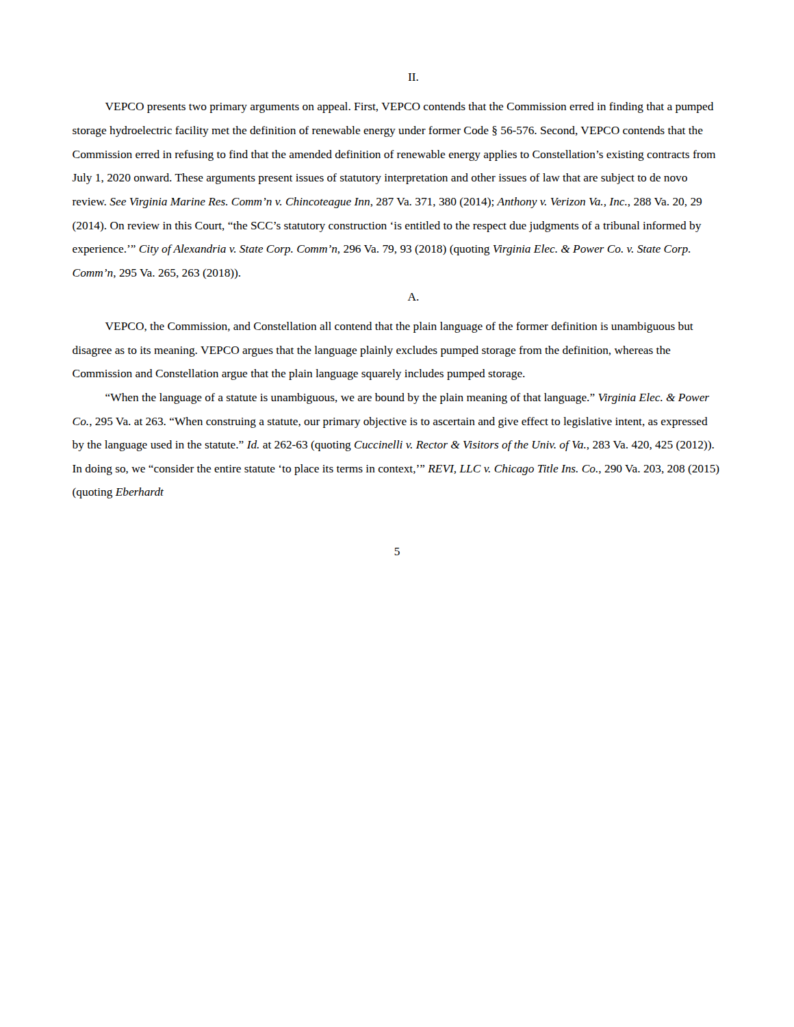II.
VEPCO presents two primary arguments on appeal. First, VEPCO contends that the Commission erred in finding that a pumped storage hydroelectric facility met the definition of renewable energy under former Code § 56-576. Second, VEPCO contends that the Commission erred in refusing to find that the amended definition of renewable energy applies to Constellation’s existing contracts from July 1, 2020 onward. These arguments present issues of statutory interpretation and other issues of law that are subject to de novo review. See Virginia Marine Res. Comm’n v. Chincoteague Inn, 287 Va. 371, 380 (2014); Anthony v. Verizon Va., Inc., 288 Va. 20, 29 (2014). On review in this Court, “the SCC’s statutory construction ‘is entitled to the respect due judgments of a tribunal informed by experience.’” City of Alexandria v. State Corp. Comm’n, 296 Va. 79, 93 (2018) (quoting Virginia Elec. & Power Co. v. State Corp. Comm’n, 295 Va. 265, 263 (2018)).
A.
VEPCO, the Commission, and Constellation all contend that the plain language of the former definition is unambiguous but disagree as to its meaning. VEPCO argues that the language plainly excludes pumped storage from the definition, whereas the Commission and Constellation argue that the plain language squarely includes pumped storage.
“When the language of a statute is unambiguous, we are bound by the plain meaning of that language.” Virginia Elec. & Power Co., 295 Va. at 263. “When construing a statute, our primary objective is to ascertain and give effect to legislative intent, as expressed by the language used in the statute.” Id. at 262-63 (quoting Cuccinelli v. Rector & Visitors of the Univ. of Va., 283 Va. 420, 425 (2012)). In doing so, we “consider the entire statute ‘to place its terms in context,’” REVI, LLC v. Chicago Title Ins. Co., 290 Va. 203, 208 (2015) (quoting Eberhardt
5